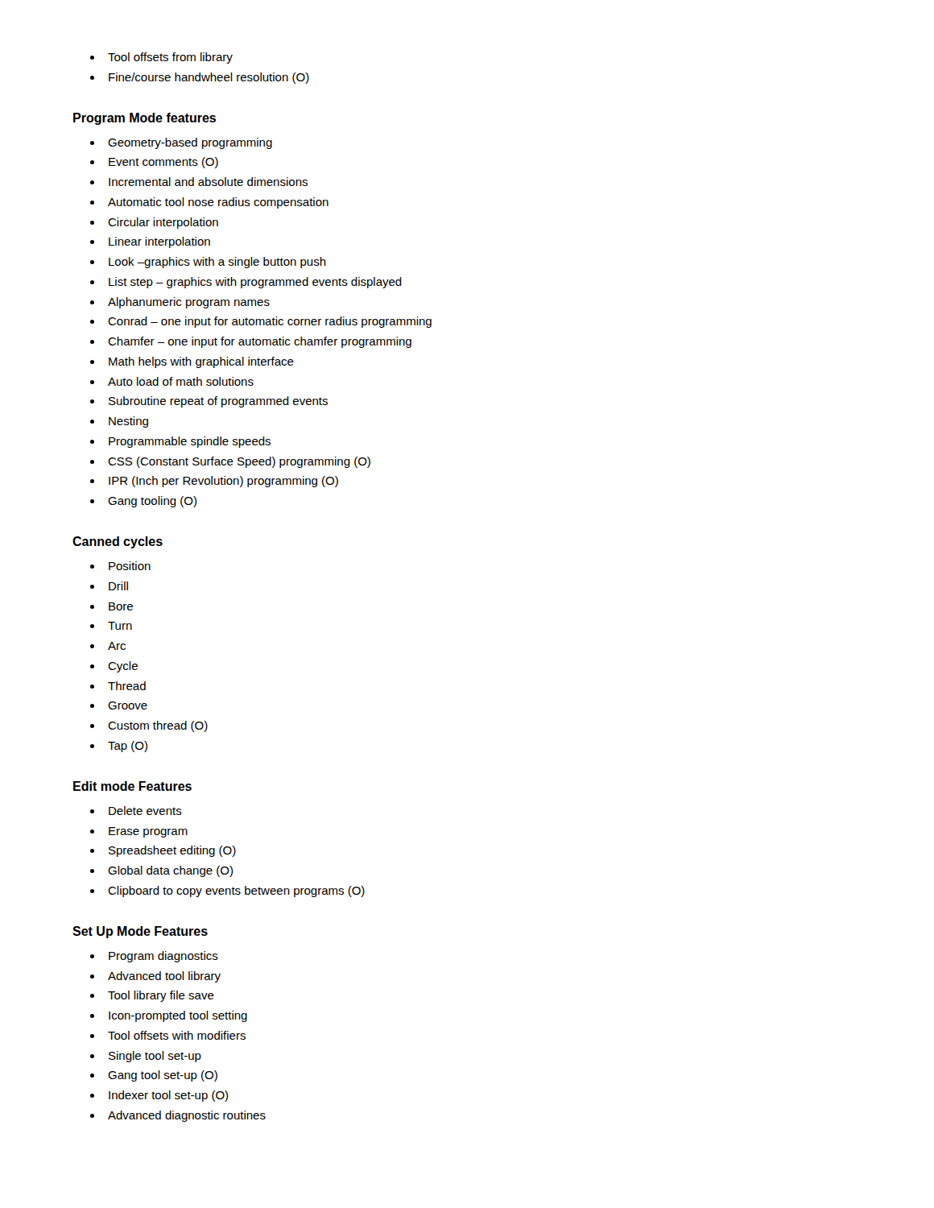Tool offsets from library
Fine/course handwheel resolution (O)
Program Mode features
Geometry-based programming
Event comments (O)
Incremental and absolute dimensions
Automatic tool nose radius compensation
Circular interpolation
Linear interpolation
Look –graphics with a single button push
List step – graphics with programmed events displayed
Alphanumeric program names
Conrad – one input for automatic corner radius programming
Chamfer – one input for automatic chamfer programming
Math helps with graphical interface
Auto load of math solutions
Subroutine repeat of programmed events
Nesting
Programmable spindle speeds
CSS (Constant Surface Speed) programming (O)
IPR (Inch per Revolution) programming (O)
Gang tooling (O)
Canned cycles
Position
Drill
Bore
Turn
Arc
Cycle
Thread
Groove
Custom thread (O)
Tap (O)
Edit mode Features
Delete events
Erase program
Spreadsheet editing (O)
Global data change (O)
Clipboard to copy events between programs (O)
Set Up Mode Features
Program diagnostics
Advanced tool library
Tool library file save
Icon-prompted tool setting
Tool offsets with modifiers
Single tool set-up
Gang tool set-up (O)
Indexer tool set-up (O)
Advanced diagnostic routines